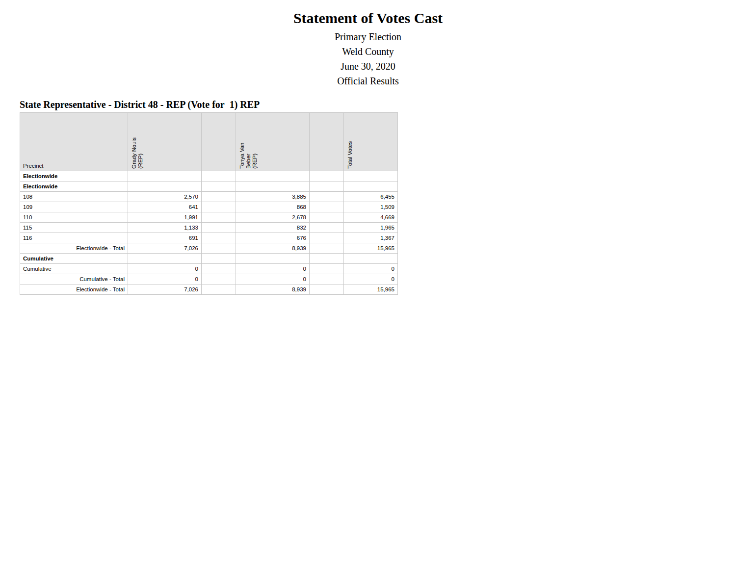Statement of Votes Cast
Primary Election
Weld County
June 30, 2020
Official Results
State Representative - District 48 - REP (Vote for 1) REP
| Precinct | Grady Nouis (REP) | | Tonya Van Beber (REP) | | Total Votes |
| --- | --- | --- | --- | --- | --- |
| Electionwide | | | | | |
| Electionwide | | | | | |
| 108 | 2,570 | | 3,885 | | 6,455 |
| 109 | 641 | | 868 | | 1,509 |
| 110 | 1,991 | | 2,678 | | 4,669 |
| 115 | 1,133 | | 832 | | 1,965 |
| 116 | 691 | | 676 | | 1,367 |
| Electionwide - Total | 7,026 | | 8,939 | | 15,965 |
| Cumulative | | | | | |
| Cumulative | 0 | | 0 | | 0 |
| Cumulative - Total | 0 | | 0 | | 0 |
| Electionwide - Total | 7,026 | | 8,939 | | 15,965 |